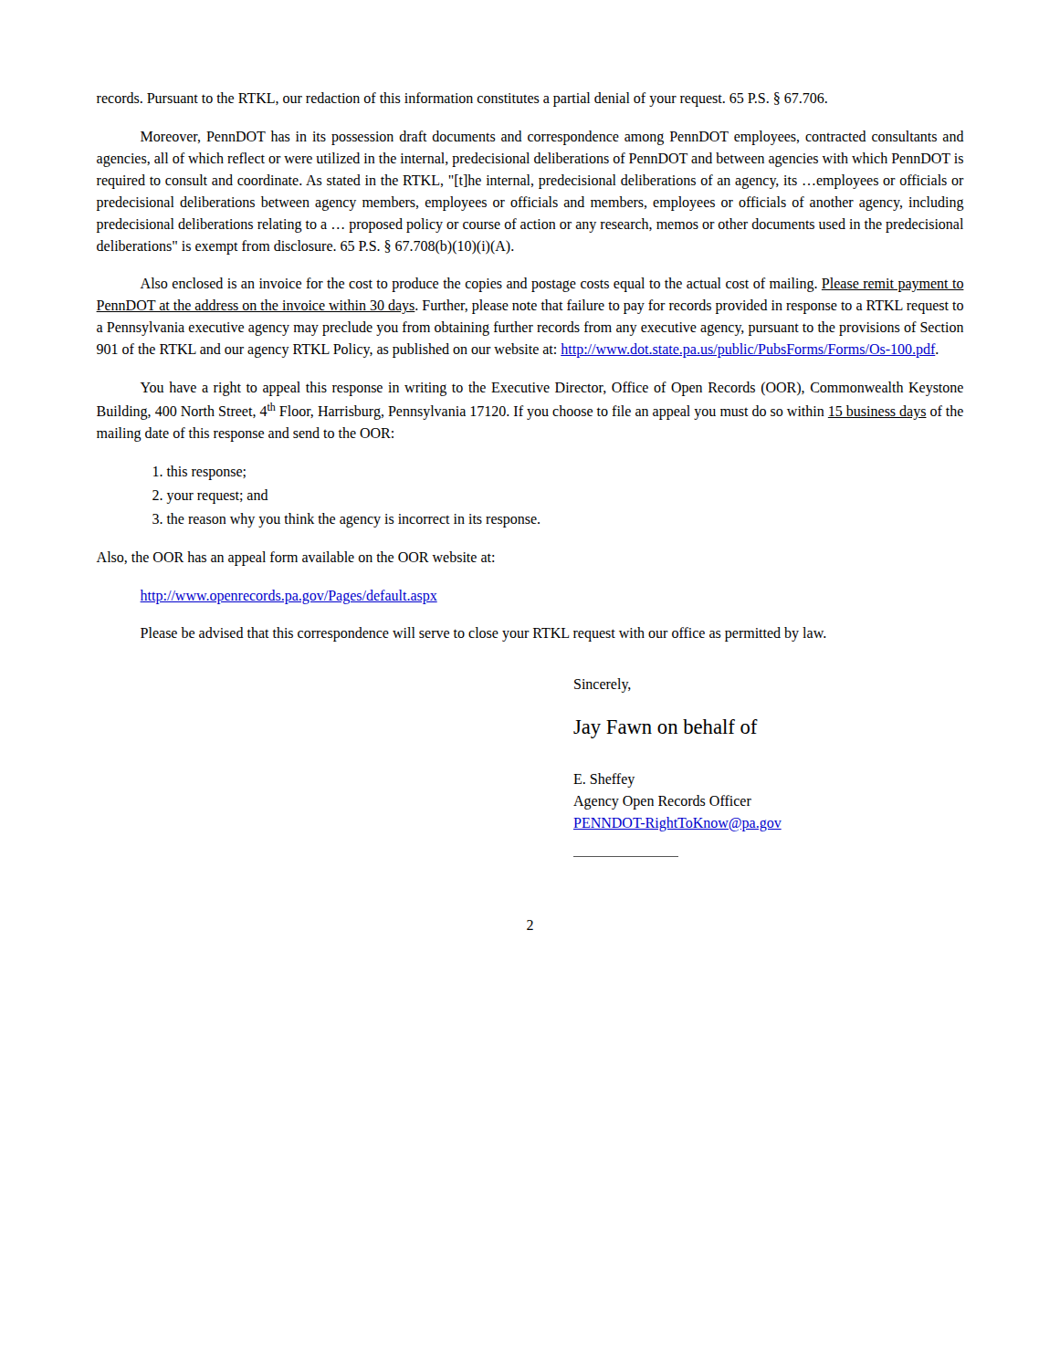records. Pursuant to the RTKL, our redaction of this information constitutes a partial denial of your request. 65 P.S. § 67.706.
Moreover, PennDOT has in its possession draft documents and correspondence among PennDOT employees, contracted consultants and agencies, all of which reflect or were utilized in the internal, predecisional deliberations of PennDOT and between agencies with which PennDOT is required to consult and coordinate. As stated in the RTKL, "[t]he internal, predecisional deliberations of an agency, its …employees or officials or predecisional deliberations between agency members, employees or officials and members, employees or officials of another agency, including predecisional deliberations relating to a … proposed policy or course of action or any research, memos or other documents used in the predecisional deliberations" is exempt from disclosure. 65 P.S. § 67.708(b)(10)(i)(A).
Also enclosed is an invoice for the cost to produce the copies and postage costs equal to the actual cost of mailing. Please remit payment to PennDOT at the address on the invoice within 30 days. Further, please note that failure to pay for records provided in response to a RTKL request to a Pennsylvania executive agency may preclude you from obtaining further records from any executive agency, pursuant to the provisions of Section 901 of the RTKL and our agency RTKL Policy, as published on our website at: http://www.dot.state.pa.us/public/PubsForms/Forms/Os-100.pdf.
You have a right to appeal this response in writing to the Executive Director, Office of Open Records (OOR), Commonwealth Keystone Building, 400 North Street, 4th Floor, Harrisburg, Pennsylvania 17120. If you choose to file an appeal you must do so within 15 business days of the mailing date of this response and send to the OOR:
this response;
your request; and
the reason why you think the agency is incorrect in its response.
Also, the OOR has an appeal form available on the OOR website at:
http://www.openrecords.pa.gov/Pages/default.aspx
Please be advised that this correspondence will serve to close your RTKL request with our office as permitted by law.
Sincerely,
Jay Fawn on behalf of
E. Sheffey
Agency Open Records Officer
PENNDOT-RightToKnow@pa.gov
2